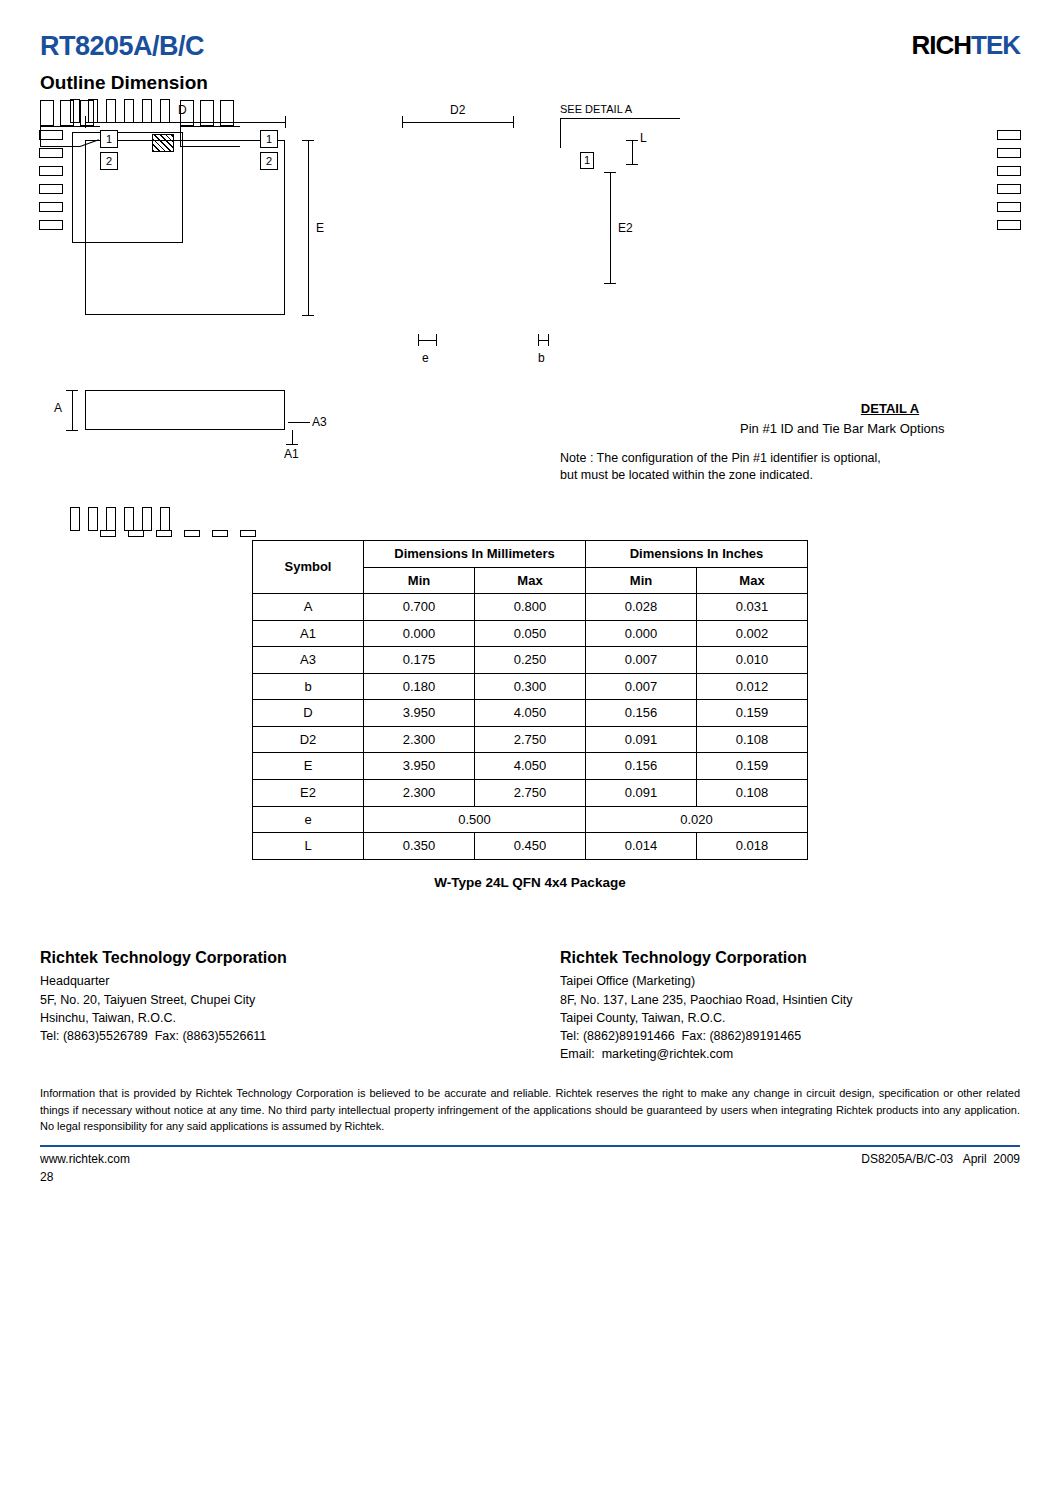RT8205A/B/C
RICH TEK
Outline Dimension
D
E
D2
SEE DETAIL A
1
L
E2
e
b
A
A3
A1
1
2
1
2
DETAIL A Pin #1 ID and Tie Bar Mark Options
Note : The configuration of the Pin #1 identifier is optional,
but must be located within the zone indicated.
| Symbol | Dimensions In Millimeters | Dimensions In Inches |
| --- | --- | --- |
| Min | Max | Min | Max |
| A | 0.700 | 0.800 | 0.028 | 0.031 |
| A1 | 0.000 | 0.050 | 0.000 | 0.002 |
| A3 | 0.175 | 0.250 | 0.007 | 0.010 |
| b | 0.180 | 0.300 | 0.007 | 0.012 |
| D | 3.950 | 4.050 | 0.156 | 0.159 |
| D2 | 2.300 | 2.750 | 0.091 | 0.108 |
| E | 3.950 | 4.050 | 0.156 | 0.159 |
| E2 | 2.300 | 2.750 | 0.091 | 0.108 |
| e | 0.500 | 0.020 |
| L | 0.350 | 0.450 | 0.014 | 0.018 |
W-Type 24L QFN 4x4 Package
Richtek Technology Corporation
Headquarter
5F, No. 20, Taiyuen Street, Chupei City
Hsinchu, Taiwan, R.O.C.
Tel: (8863)5526789 Fax: (8863)5526611
Richtek Technology Corporation
Taipei Office (Marketing)
8F, No. 137, Lane 235, Paochiao Road, Hsintien City
Taipei County, Taiwan, R.O.C.
Tel: (8862)89191466 Fax: (8862)89191465
Email: marketing@richtek.com
Information that is provided by Richtek Technology Corporation is believed to be accurate and reliable. Richtek reserves the right to make any change in circuit design, specification or other related things if necessary without notice at any time. No third party intellectual property infringement of the applications should be guaranteed by users when integrating Richtek products into any application. No legal responsibility for any said applications is assumed by Richtek.
www.richtek.com
DS8205A/B/C-03 April 2009
28